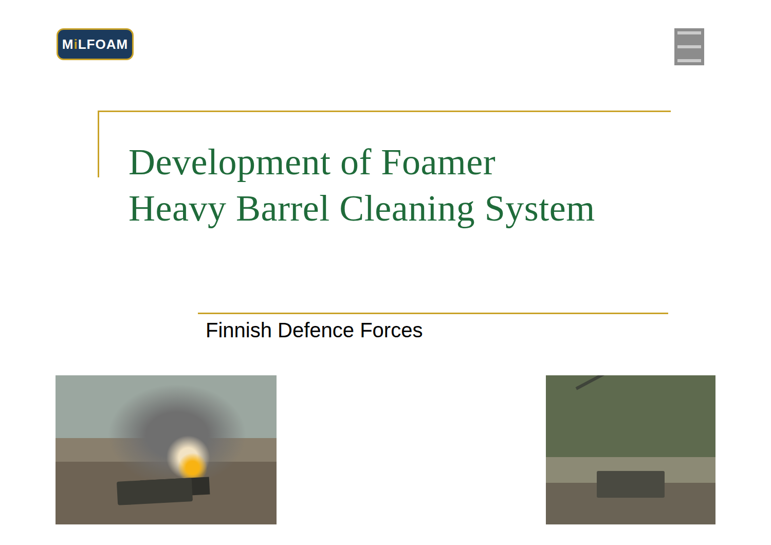Mi LFOAM
Development of Foamer
Heavy Barrel Cleaning System
Finnish Defence Forces